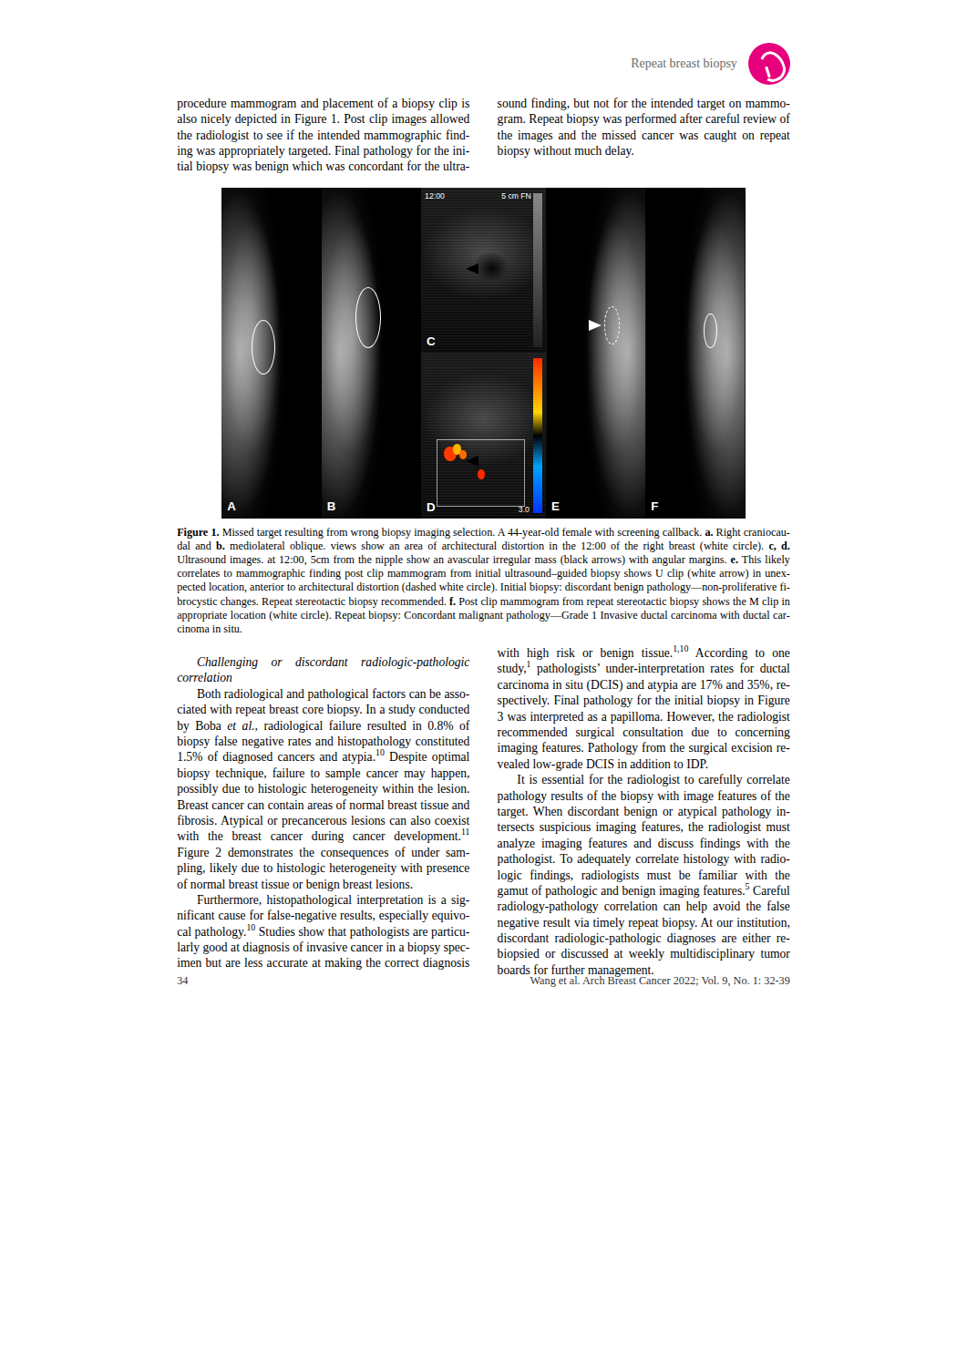Repeat breast biopsy
procedure mammogram and placement of a biopsy clip is also nicely depicted in Figure 1. Post clip images allowed the radiologist to see if the intended mammographic finding was appropriately targeted. Final pathology for the initial biopsy was benign which was concordant for the ultrasound finding, but not for the intended target on mammogram. Repeat biopsy was performed after careful review of the images and the missed cancer was caught on repeat biopsy without much delay.
A
B
12:00
5 cm FN
C
3.0
D
E
F
Figure 1. Missed target resulting from wrong biopsy imaging selection. A 44-year-old female with screening callback. a. Right craniocaudal and b. mediolateral oblique. views show an area of architectural distortion in the 12:00 of the right breast (white circle). c, d. Ultrasound images. at 12:00, 5cm from the nipple show an avascular irregular mass (black arrows) with angular margins. e. This likely correlates to mammographic finding post clip mammogram from initial ultrasound–guided biopsy shows U clip (white arrow) in unexpected location, anterior to architectural distortion (dashed white circle). Initial biopsy: discordant benign pathology—non-proliferative fibrocystic changes. Repeat stereotactic biopsy recommended. f. Post clip mammogram from repeat stereotactic biopsy shows the M clip in appropriate location (white circle). Repeat biopsy: Concordant malignant pathology—Grade 1 Invasive ductal carcinoma with ductal carcinoma in situ.
Challenging or discordant radiologic-pathologic correlation
Both radiological and pathological factors can be associated with repeat breast core biopsy. In a study conducted by Boba et al., radiological failure resulted in 0.8% of biopsy false negative rates and histopathology constituted 1.5% of diagnosed cancers and atypia.10 Despite optimal biopsy technique, failure to sample cancer may happen, possibly due to histologic heterogeneity within the lesion. Breast cancer can contain areas of normal breast tissue and fibrosis. Atypical or precancerous lesions can also coexist with the breast cancer during cancer development.11 Figure 2 demonstrates the consequences of under sampling, likely due to histologic heterogeneity with presence of normal breast tissue or benign breast lesions.
Furthermore, histopathological interpretation is a significant cause for false-negative results, especially equivocal pathology.10 Studies show that pathologists are particularly good at diagnosis of invasive cancer in a biopsy specimen but are less accurate at making the correct diagnosis with high risk or benign tissue.1,10 According to one study,1 pathologists’ under-interpretation rates for ductal carcinoma in situ (DCIS) and atypia are 17% and 35%, respectively. Final pathology for the initial biopsy in Figure 3 was interpreted as a papilloma. However, the radiologist recommended surgical consultation due to concerning imaging features. Pathology from the surgical excision revealed low-grade DCIS in addition to IDP.
It is essential for the radiologist to carefully correlate pathology results of the biopsy with image features of the target. When discordant benign or atypical pathology intersects suspicious imaging features, the radiologist must analyze imaging features and discuss findings with the pathologist. To adequately correlate histology with radiologic findings, radiologists must be familiar with the gamut of pathologic and benign imaging features.5 Careful radiology-pathology correlation can help avoid the false negative result via timely repeat biopsy. At our institution, discordant radiologic-pathologic diagnoses are either re-biopsied or discussed at weekly multidisciplinary tumor boards for further management.
34 Wang et al. Arch Breast Cancer 2022; Vol. 9, No. 1: 32-39